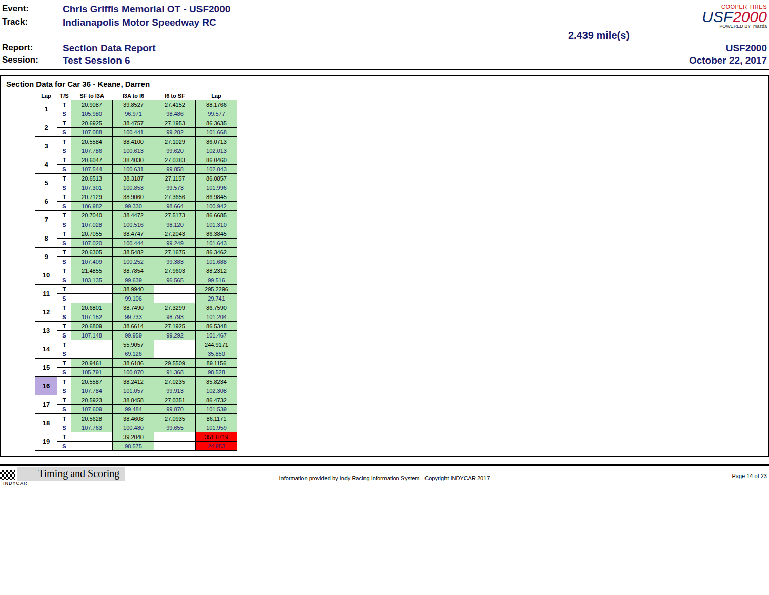| Event: | Chris Griffis Memorial OT - USF2000 | COOPER TIRES USF 2000 POWERED BY mazda |
| Track: | Indianapolis Motor Speedway RC |
| | 2.439 mile(s) | |
| Report: | Section Data Report | USF2000 |
| Session: | Test Session 6 | October 22, 2017 |
Section Data for Car 36 - Keane, Darren
| Lap | T/S | SF to I3A | I3A to I6 | I6 to SF | Lap |
| --- | --- | --- | --- | --- | --- |
| 1 | T | 20.9087 | 39.8527 | 27.4152 | 88.1766 |
| S | 105.980 | 96.971 | 98.486 | 99.577 |
| 2 | T | 20.6925 | 38.4757 | 27.1953 | 86.3635 |
| S | 107.088 | 100.441 | 99.282 | 101.668 |
| 3 | T | 20.5584 | 38.4100 | 27.1029 | 86.0713 |
| S | 107.786 | 100.613 | 99.620 | 102.013 |
| 4 | T | 20.6047 | 38.4030 | 27.0383 | 86.0460 |
| S | 107.544 | 100.631 | 99.858 | 102.043 |
| 5 | T | 20.6513 | 38.3187 | 27.1157 | 86.0857 |
| S | 107.301 | 100.853 | 99.573 | 101.996 |
| 6 | T | 20.7129 | 38.9060 | 27.3656 | 86.9845 |
| S | 106.982 | 99.330 | 98.664 | 100.942 |
| 7 | T | 20.7040 | 38.4472 | 27.5173 | 86.6685 |
| S | 107.028 | 100.516 | 98.120 | 101.310 |
| 8 | T | 20.7055 | 38.4747 | 27.2043 | 86.3845 |
| S | 107.020 | 100.444 | 99.249 | 101.643 |
| 9 | T | 20.6305 | 38.5482 | 27.1675 | 86.3462 |
| S | 107.409 | 100.252 | 99.383 | 101.688 |
| 10 | T | 21.4855 | 38.7854 | 27.9603 | 88.2312 |
| S | 103.135 | 99.639 | 96.565 | 99.516 |
| 11 | T | | 38.9940 | | 295.2296 |
| S | | 99.106 | | 29.741 |
| 12 | T | 20.6801 | 38.7490 | 27.3299 | 86.7590 |
| S | 107.152 | 99.733 | 98.793 | 101.204 |
| 13 | T | 20.6809 | 38.6614 | 27.1925 | 86.5348 |
| S | 107.148 | 99.959 | 99.292 | 101.467 |
| 14 | T | | 55.9057 | | 244.9171 |
| S | | 69.126 | | 35.850 |
| 15 | T | 20.9461 | 38.6186 | 29.5509 | 89.1156 |
| S | 105.791 | 100.070 | 91.368 | 98.528 |
| 16 | T | 20.5587 | 38.2412 | 27.0235 | 85.8234 |
| S | 107.784 | 101.057 | 99.913 | 102.308 |
| 17 | T | 20.5923 | 38.8458 | 27.0351 | 86.4732 |
| S | 107.609 | 99.484 | 99.870 | 101.539 |
| 18 | T | 20.5628 | 38.4608 | 27.0935 | 86.1171 |
| S | 107.763 | 100.480 | 99.655 | 101.959 |
| 19 | T | | 39.2040 | | 351.8719 |
| S | | 98.575 | | 24.953 |
Timing and Scoring
INDYCAR
Information provided by Indy Racing Information System - Copyright INDYCAR 2017
Page 14 of 23